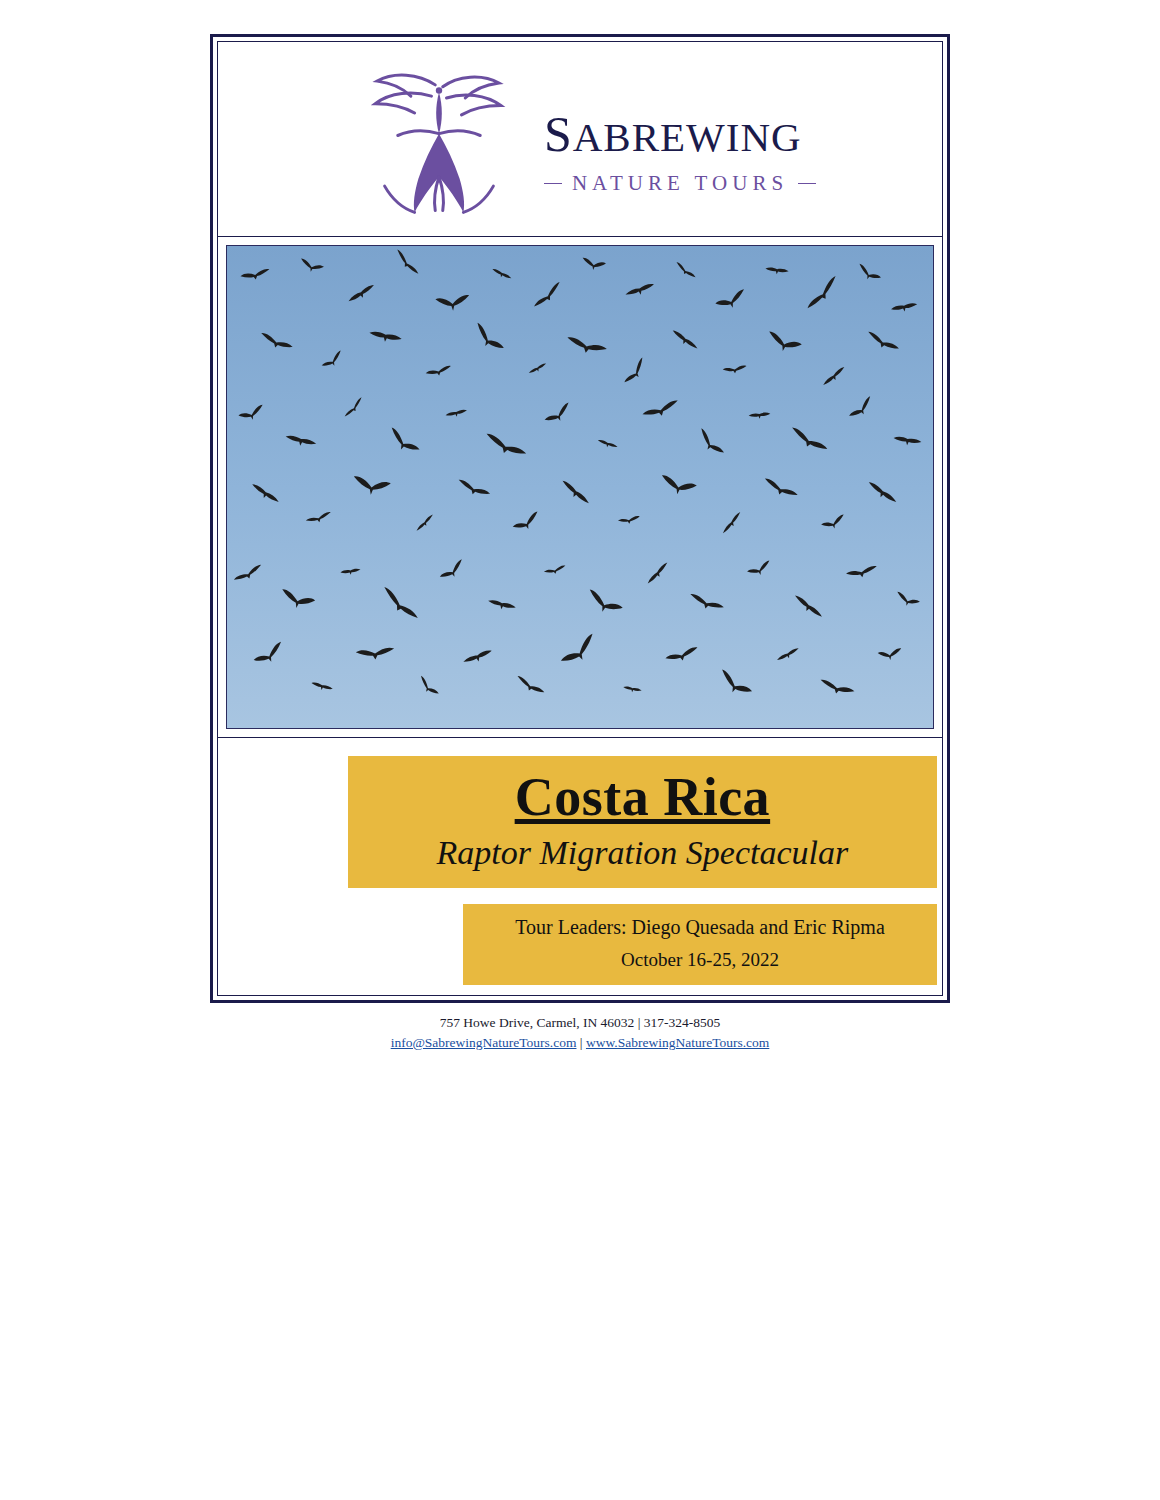Sabrewing
NATURE TOURS
Costa Rica
Raptor Migration Spectacular
Tour Leaders: Diego Quesada and Eric Ripma
October 16-25, 2022
757 Howe Drive, Carmel, IN 46032 | 317-324-8505
info@SabrewingNatureTours.com | www.SabrewingNatureTours.com